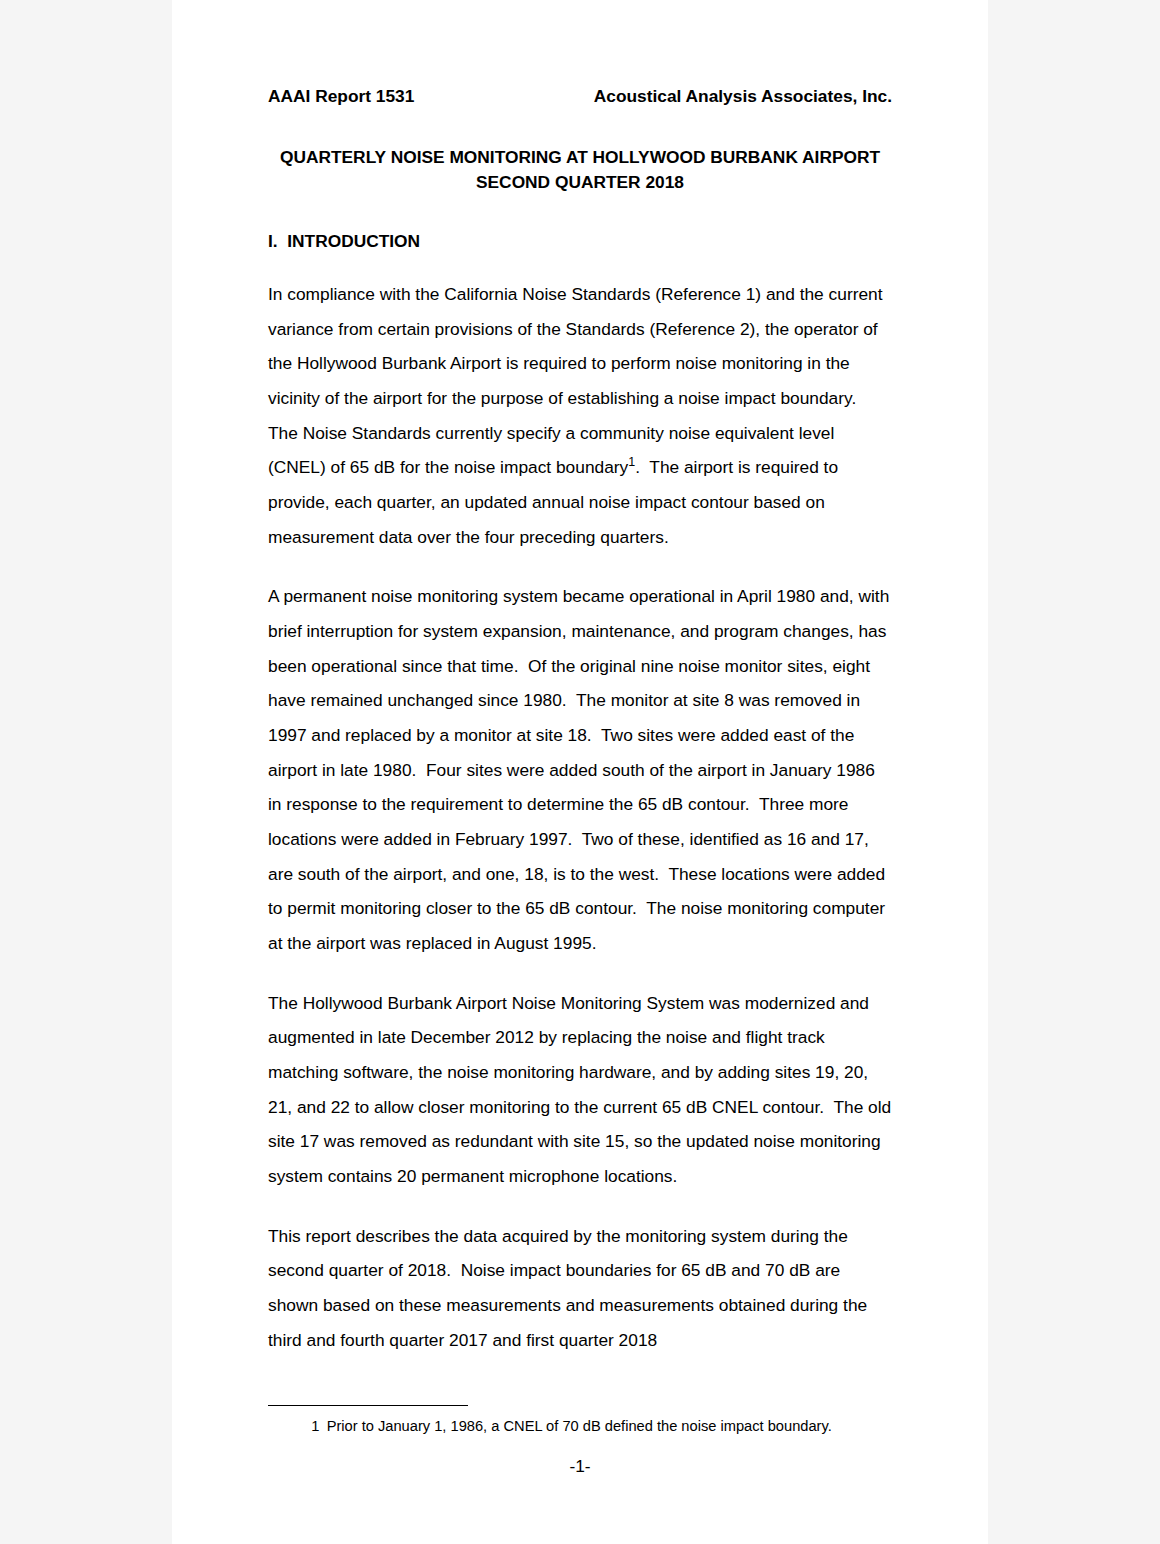AAAI Report 1531
Acoustical Analysis Associates, Inc.
Quarterly Noise Monitoring at Hollywood Burbank Airport
Second Quarter 2018
I. INTRODUCTION
In compliance with the California Noise Standards (Reference 1) and the current variance from certain provisions of the Standards (Reference 2), the operator of the Hollywood Burbank Airport is required to perform noise monitoring in the vicinity of the airport for the purpose of establishing a noise impact boundary. The Noise Standards currently specify a community noise equivalent level (CNEL) of 65 dB for the noise impact boundary1. The airport is required to provide, each quarter, an updated annual noise impact contour based on measurement data over the four preceding quarters.
A permanent noise monitoring system became operational in April 1980 and, with brief interruption for system expansion, maintenance, and program changes, has been operational since that time. Of the original nine noise monitor sites, eight have remained unchanged since 1980. The monitor at site 8 was removed in 1997 and replaced by a monitor at site 18. Two sites were added east of the airport in late 1980. Four sites were added south of the airport in January 1986 in response to the requirement to determine the 65 dB contour. Three more locations were added in February 1997. Two of these, identified as 16 and 17, are south of the airport, and one, 18, is to the west. These locations were added to permit monitoring closer to the 65 dB contour. The noise monitoring computer at the airport was replaced in August 1995.
The Hollywood Burbank Airport Noise Monitoring System was modernized and augmented in late December 2012 by replacing the noise and flight track matching software, the noise monitoring hardware, and by adding sites 19, 20, 21, and 22 to allow closer monitoring to the current 65 dB CNEL contour. The old site 17 was removed as redundant with site 15, so the updated noise monitoring system contains 20 permanent microphone locations.
This report describes the data acquired by the monitoring system during the second quarter of 2018. Noise impact boundaries for 65 dB and 70 dB are shown based on these measurements and measurements obtained during the third and fourth quarter 2017 and first quarter 2018
1 Prior to January 1, 1986, a CNEL of 70 dB defined the noise impact boundary.
-1-